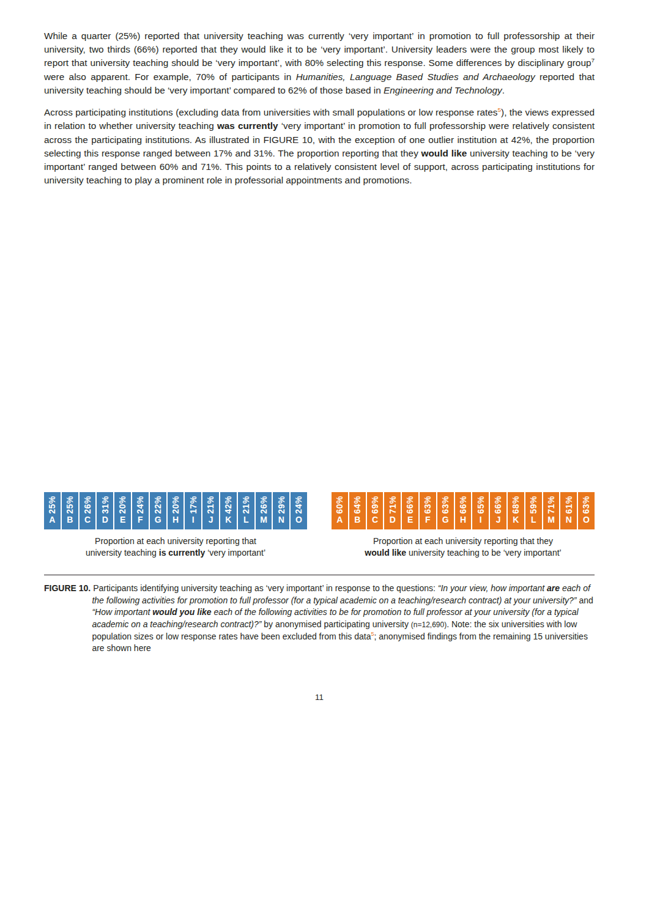While a quarter (25%) reported that university teaching was currently ‘very important’ in promotion to full professorship at their university, two thirds (66%) reported that they would like it to be ‘very important’. University leaders were the group most likely to report that university teaching should be ‘very important’, with 80% selecting this response. Some differences by disciplinary group7 were also apparent. For example, 70% of participants in Humanities, Language Based Studies and Archaeology reported that university teaching should be ‘very important’ compared to 62% of those based in Engineering and Technology.
Across participating institutions (excluding data from universities with small populations or low response rates5), the views expressed in relation to whether university teaching was currently ‘very important’ in promotion to full professorship were relatively consistent across the participating institutions. As illustrated in FIGURE 10, with the exception of one outlier institution at 42%, the proportion selecting this response ranged between 17% and 31%. The proportion reporting that they would like university teaching to be ‘very important’ ranged between 60% and 71%. This points to a relatively consistent level of support, across participating institutions for university teaching to play a prominent role in professorial appointments and promotions.
25% A
25% B
26% C
31% D
20% E
24% F
22% G
20% H
17% I
21% J
42% K
21% L
26% M
29% N
24% O
60% A
64% B
69% C
71% D
66% E
63% F
63% G
66% H
65% I
66% J
68% K
59% L
71% M
61% N
63% O
Proportion at each university reporting that
university teaching is currently ‘very important’
Proportion at each university reporting that they
would like university teaching to be ‘very important’
FIGURE 10. Participants identifying university teaching as ‘very important’ in response to the questions: “In your view, how important are each of the following activities for promotion to full professor (for a typical academic on a teaching/research contract) at your university?” and “How important would you like each of the following activities to be for promotion to full professor at your university (for a typical academic on a teaching/research contract)?” by anonymised participating university (n=12,690). Note: the six universities with low population sizes or low response rates have been excluded from this data5; anonymised findings from the remaining 15 universities are shown here
11